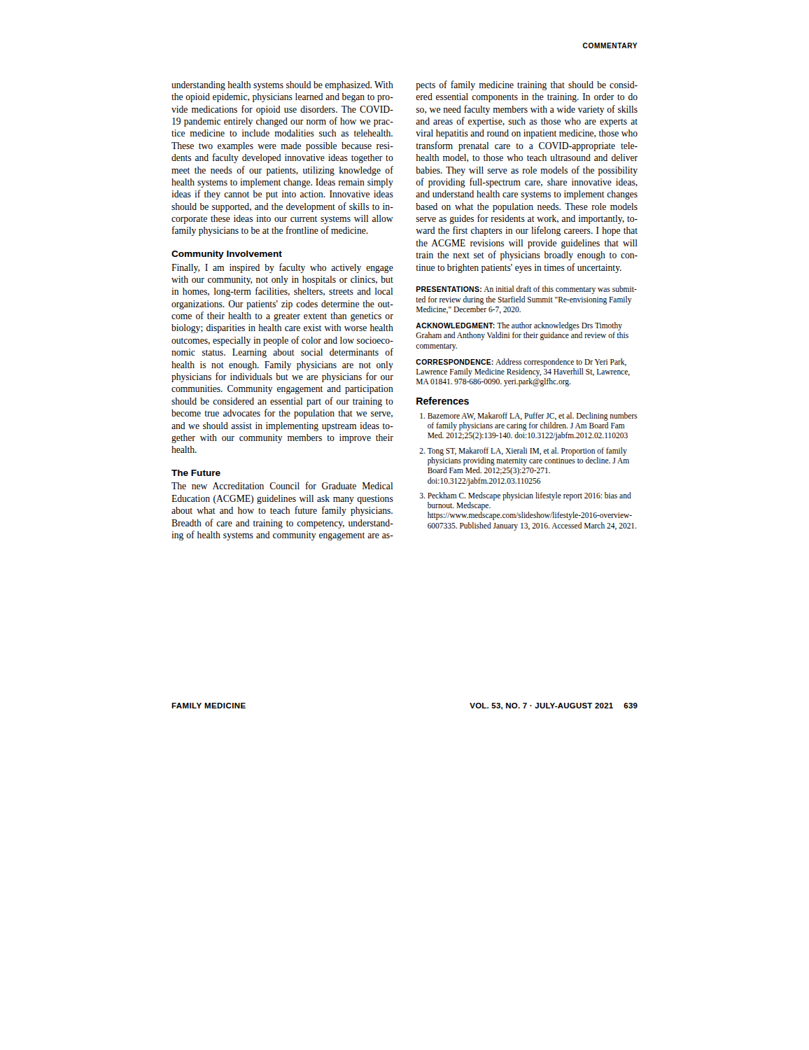COMMENTARY
understanding health systems should be emphasized. With the opioid epidemic, physicians learned and began to provide medications for opioid use disorders. The COVID-19 pandemic entirely changed our norm of how we practice medicine to include modalities such as telehealth. These two examples were made possible because residents and faculty developed innovative ideas together to meet the needs of our patients, utilizing knowledge of health systems to implement change. Ideas remain simply ideas if they cannot be put into action. Innovative ideas should be supported, and the development of skills to incorporate these ideas into our current systems will allow family physicians to be at the frontline of medicine.
Community Involvement
Finally, I am inspired by faculty who actively engage with our community, not only in hospitals or clinics, but in homes, long-term facilities, shelters, streets and local organizations. Our patients' zip codes determine the outcome of their health to a greater extent than genetics or biology; disparities in health care exist with worse health outcomes, especially in people of color and low socioeconomic status. Learning about social determinants of health is not enough. Family physicians are not only physicians for individuals but we are physicians for our communities. Community engagement and participation should be considered an essential part of our training to become true advocates for the population that we serve, and we should assist in implementing upstream ideas together with our community members to improve their health.
The Future
The new Accreditation Council for Graduate Medical Education (ACGME) guidelines will ask many questions about what and how to teach future family physicians. Breadth of care and training to competency, understanding of health systems and community engagement are aspects of family medicine training that should be considered essential components in the training. In order to do so, we need faculty members with a wide variety of skills and areas of expertise, such as those who are experts at viral hepatitis and round on inpatient medicine, those who transform prenatal care to a COVID-appropriate telehealth model, to those who teach ultrasound and deliver babies. They will serve as role models of the possibility of providing full-spectrum care, share innovative ideas, and understand health care systems to implement changes based on what the population needs. These role models serve as guides for residents at work, and importantly, toward the first chapters in our lifelong careers. I hope that the ACGME revisions will provide guidelines that will train the next set of physicians broadly enough to continue to brighten patients' eyes in times of uncertainty.
PRESENTATIONS: An initial draft of this commentary was submitted for review during the Starfield Summit "Re-envisioning Family Medicine," December 6-7, 2020.
ACKNOWLEDGMENT: The author acknowledges Drs Timothy Graham and Anthony Valdini for their guidance and review of this commentary.
CORRESPONDENCE: Address correspondence to Dr Yeri Park, Lawrence Family Medicine Residency, 34 Haverhill St, Lawrence, MA 01841. 978-686-0090. yeri.park@glfhc.org.
References
Bazemore AW, Makaroff LA, Puffer JC, et al. Declining numbers of family physicians are caring for children. J Am Board Fam Med. 2012;25(2):139-140. doi:10.3122/jabfm.2012.02.110203
Tong ST, Makaroff LA, Xierali IM, et al. Proportion of family physicians providing maternity care continues to decline. J Am Board Fam Med. 2012;25(3):270-271. doi:10.3122/jabfm.2012.03.110256
Peckham C. Medscape physician lifestyle report 2016: bias and burnout. Medscape. https://www.medscape.com/slideshow/lifestyle-2016-overview-6007335. Published January 13, 2016. Accessed March 24, 2021.
FAMILY MEDICINE
VOL. 53, NO. 7 · JULY-AUGUST 2021 639